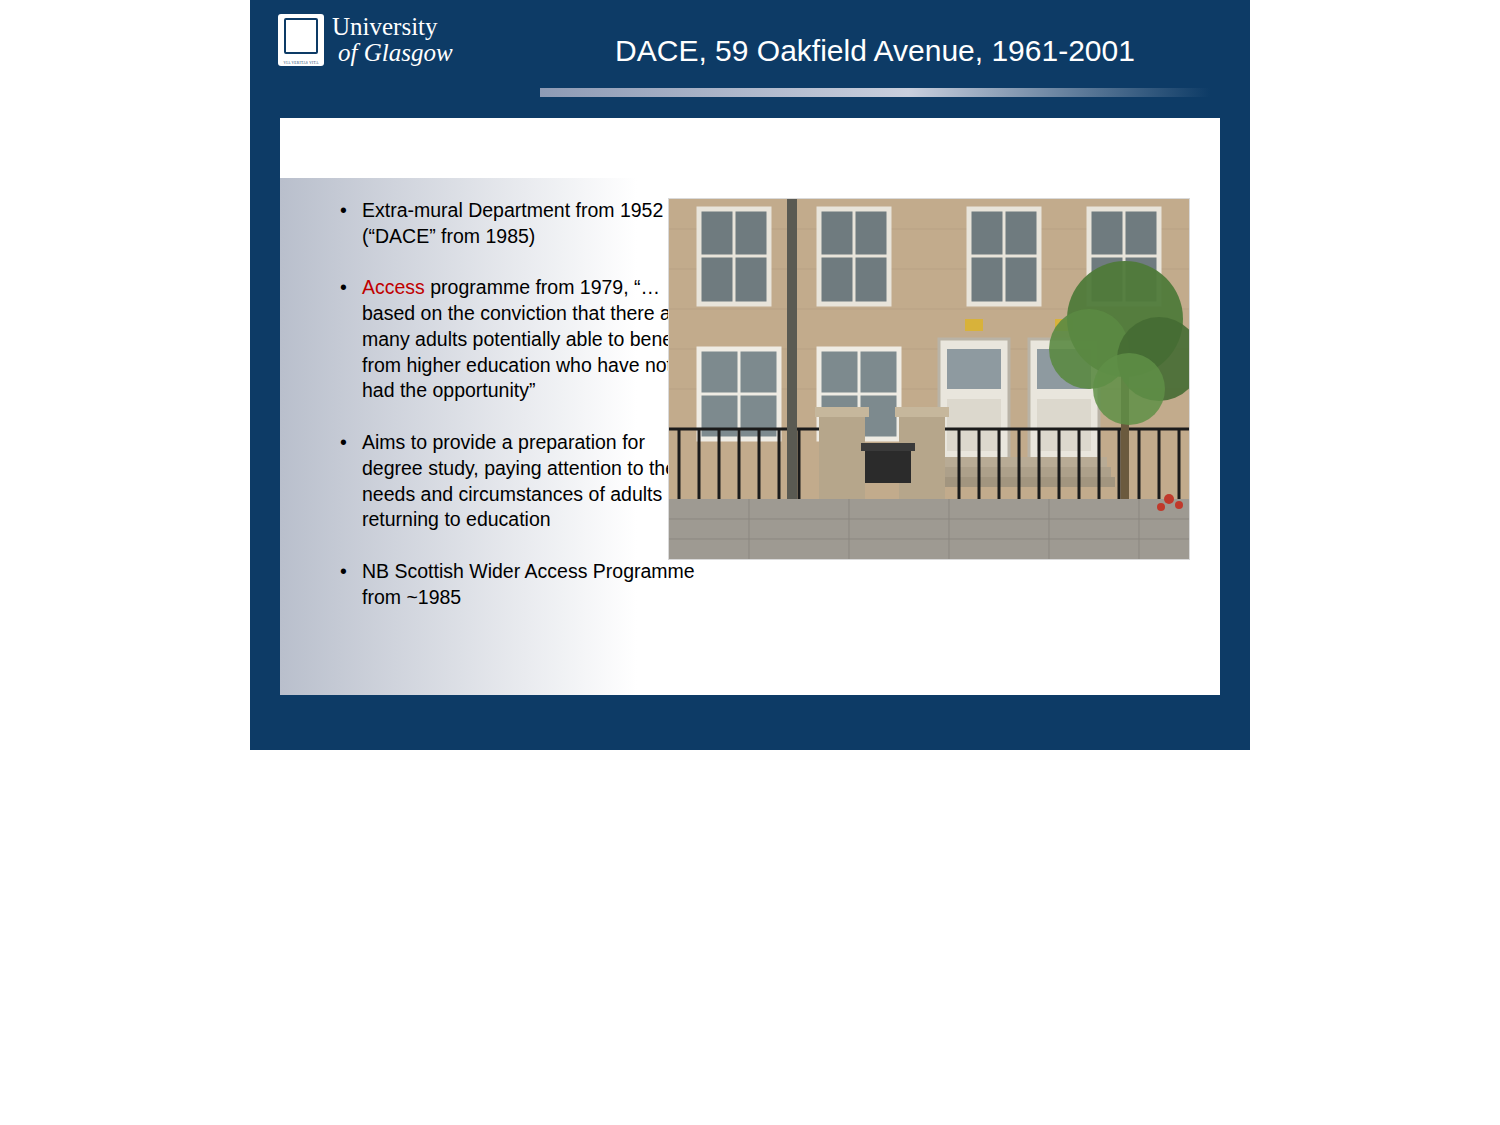University of Glasgow
DACE, 59 Oakfield Avenue, 1961-2001
Extra-mural Department from 1952 (“DACE” from 1985)
Access programme from 1979, “…based on the conviction that there are many adults potentially able to benefit from higher education who have not had the opportunity”
Aims to provide a preparation for degree study, paying attention to the needs and circumstances of adults returning to education
NB Scottish Wider Access Programme from ~1985